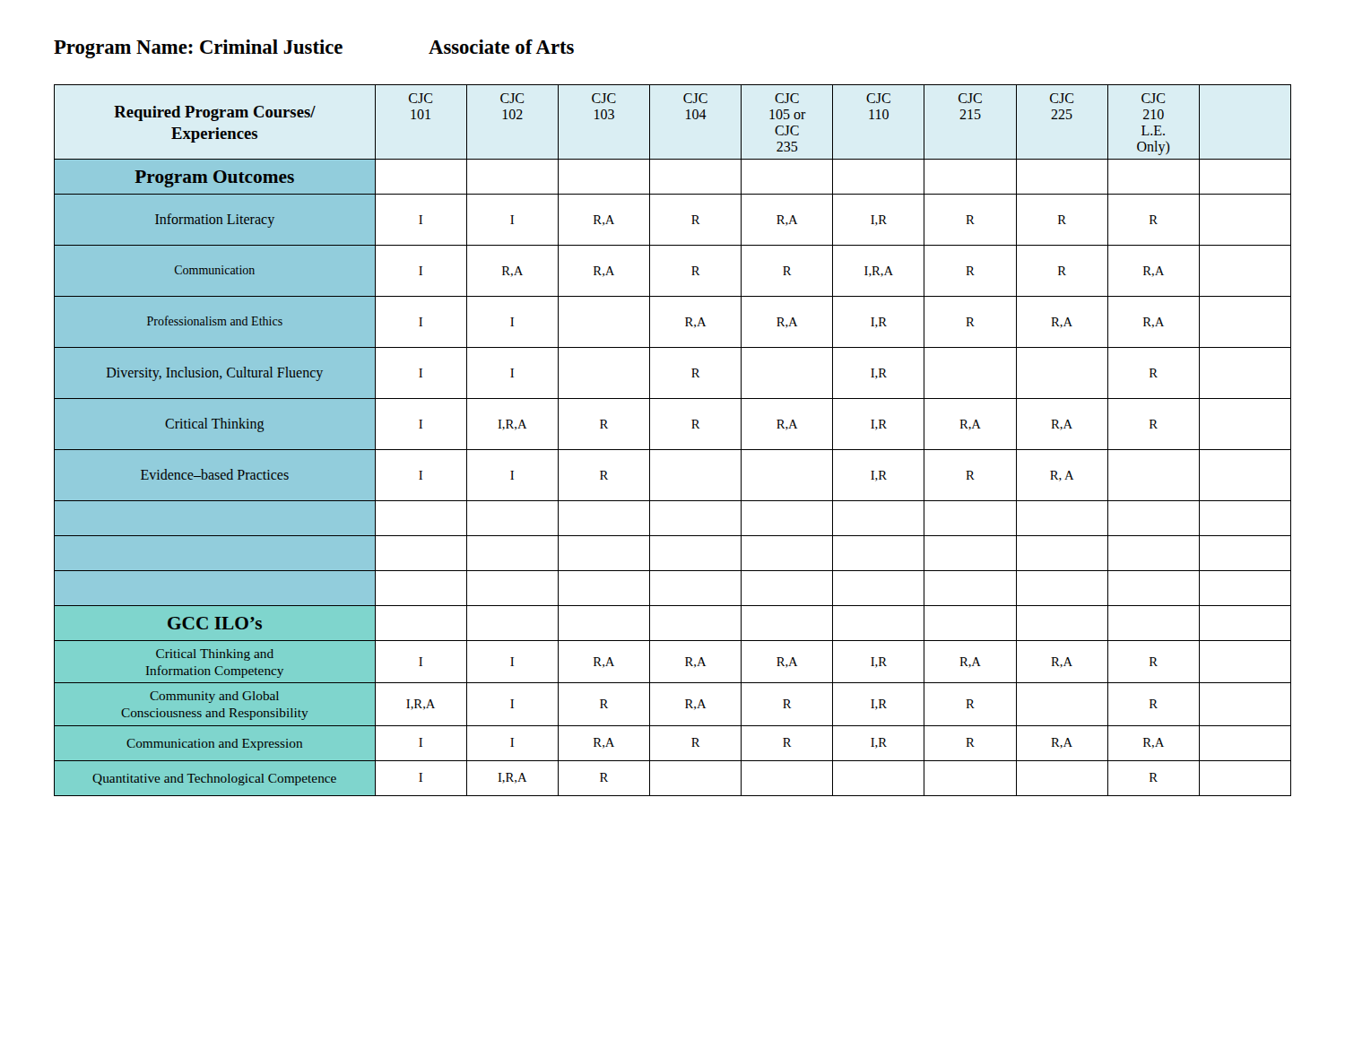Program Name: Criminal Justice Associate of Arts
| Required Program Courses/ Experiences | CJC 101 | CJC 102 | CJC 103 | CJC 104 | CJC 105 or CJC 235 | CJC 110 | CJC 215 | CJC 225 | CJC 210 L.E. Only) | |
| Program Outcomes | | | | | | | | | | |
| Information Literacy | I | I | R,A | R | R,A | I,R | R | R | R | |
| Communication | I | R,A | R,A | R | R | I,R,A | R | R | R,A | |
| Professionalism and Ethics | I | I | | R,A | R,A | I,R | R | R,A | R,A | |
| Diversity, Inclusion, Cultural Fluency | I | I | | R | | I,R | | | R | |
| Critical Thinking | I | I,R,A | R | R | R,A | I,R | R,A | R,A | R | |
| Evidence–based Practices | I | I | R | | | I,R | R | R, A | | |
| GCC ILO’s | | | | | | | | | | |
| Critical Thinking and Information Competency | I | I | R,A | R,A | R,A | I,R | R,A | R,A | R | |
| Community and Global Consciousness and Responsibility | I,R,A | I | R | R,A | R | I,R | R | | R | |
| Communication and Expression | I | I | R,A | R | R | I,R | R | R,A | R,A | |
| Quantitative and Technological Competence | I | I,R,A | R | | | | | | R | |